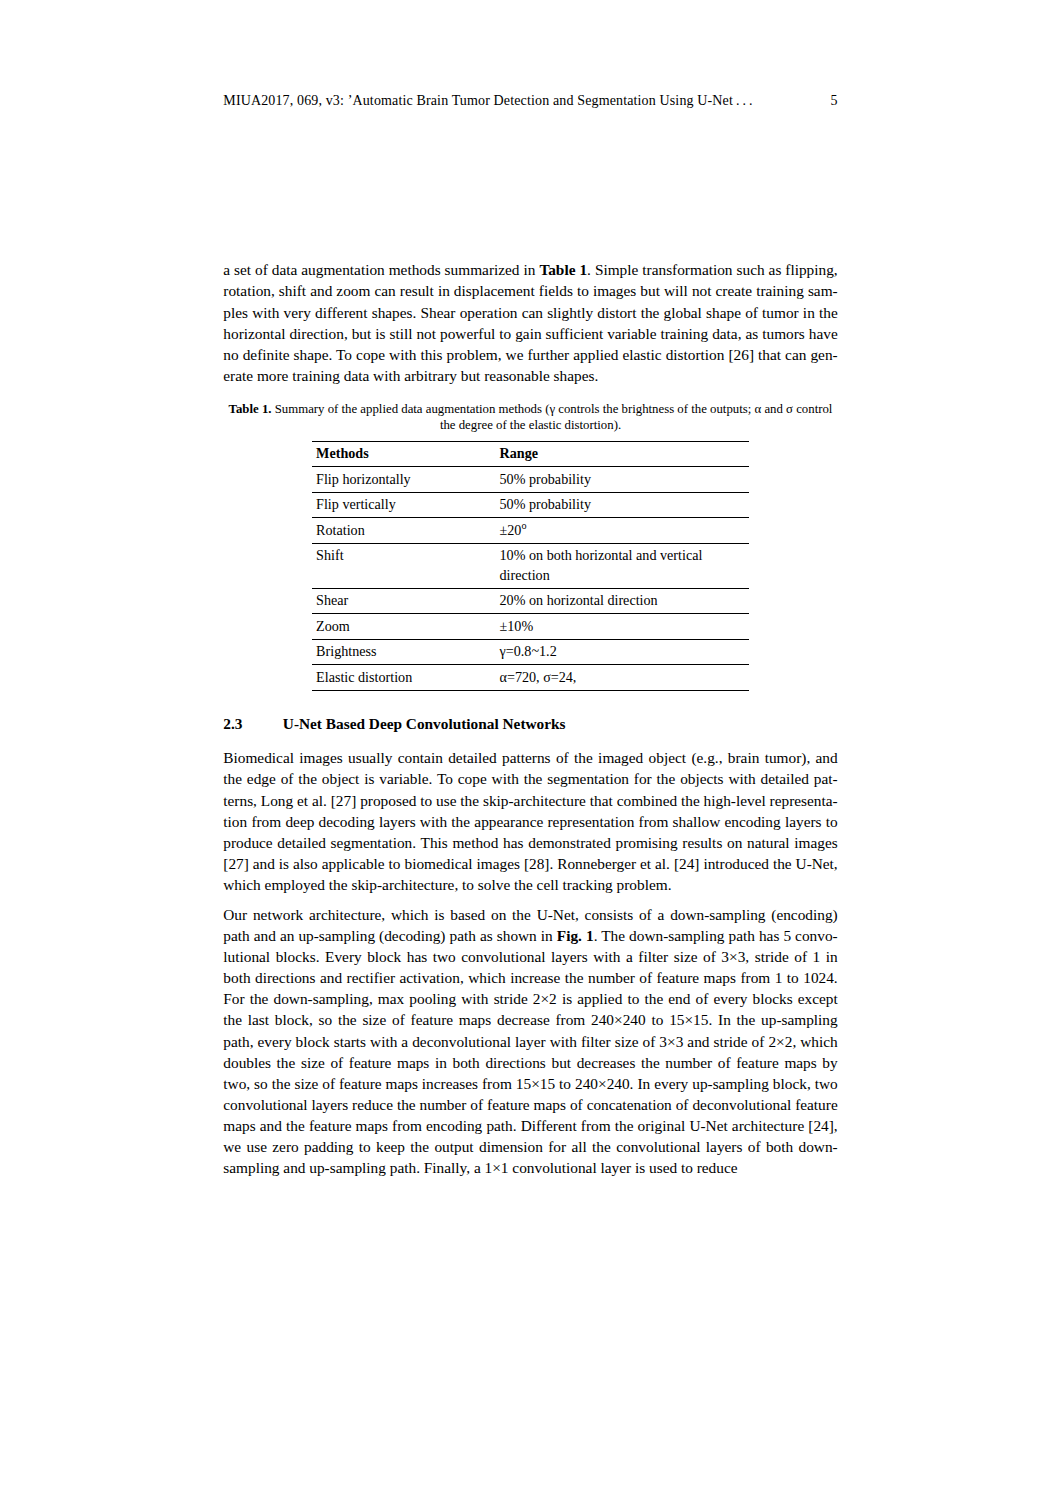MIUA2017, 069, v3: ’Automatic Brain Tumor Detection and Segmentation Using U-Net . . .5
a set of data augmentation methods summarized in Table 1. Simple transformation such as flipping, rotation, shift and zoom can result in displacement fields to images but will not create training samples with very different shapes. Shear operation can slightly distort the global shape of tumor in the horizontal direction, but is still not powerful to gain sufficient variable training data, as tumors have no definite shape. To cope with this problem, we further applied elastic distortion [26] that can generate more training data with arbitrary but reasonable shapes.
Table 1. Summary of the applied data augmentation methods (γ controls the brightness of the outputs; α and σ control the degree of the elastic distortion).
| Methods | Range |
| --- | --- |
| Flip horizontally | 50% probability |
| Flip vertically | 50% probability |
| Rotation | ±20 o |
| Shift | 10% on both horizontal and vertical direction |
| Shear | 20% on horizontal direction |
| Zoom | ±10% |
| Brightness | γ=0.8~1.2 |
| Elastic distortion | α=720, σ=24, |
2.3 U-Net Based Deep Convolutional Networks
Biomedical images usually contain detailed patterns of the imaged object (e.g., brain tumor), and the edge of the object is variable. To cope with the segmentation for the objects with detailed patterns, Long et al. [27] proposed to use the skip-architecture that combined the high-level representation from deep decoding layers with the appearance representation from shallow encoding layers to produce detailed segmentation. This method has demonstrated promising results on natural images [27] and is also applicable to biomedical images [28]. Ronneberger et al. [24] introduced the U-Net, which employed the skip-architecture, to solve the cell tracking problem.
Our network architecture, which is based on the U-Net, consists of a down-sampling (encoding) path and an up-sampling (decoding) path as shown in Fig. 1. The down-sampling path has 5 convolutional blocks. Every block has two convolutional layers with a filter size of 3×3, stride of 1 in both directions and rectifier activation, which increase the number of feature maps from 1 to 1024. For the down-sampling, max pooling with stride 2×2 is applied to the end of every blocks except the last block, so the size of feature maps decrease from 240×240 to 15×15. In the up-sampling path, every block starts with a deconvolutional layer with filter size of 3×3 and stride of 2×2, which doubles the size of feature maps in both directions but decreases the number of feature maps by two, so the size of feature maps increases from 15×15 to 240×240. In every up-sampling block, two convolutional layers reduce the number of feature maps of concatenation of deconvolutional feature maps and the feature maps from encoding path. Different from the original U-Net architecture [24], we use zero padding to keep the output dimension for all the convolutional layers of both down-sampling and up-sampling path. Finally, a 1×1 convolutional layer is used to reduce